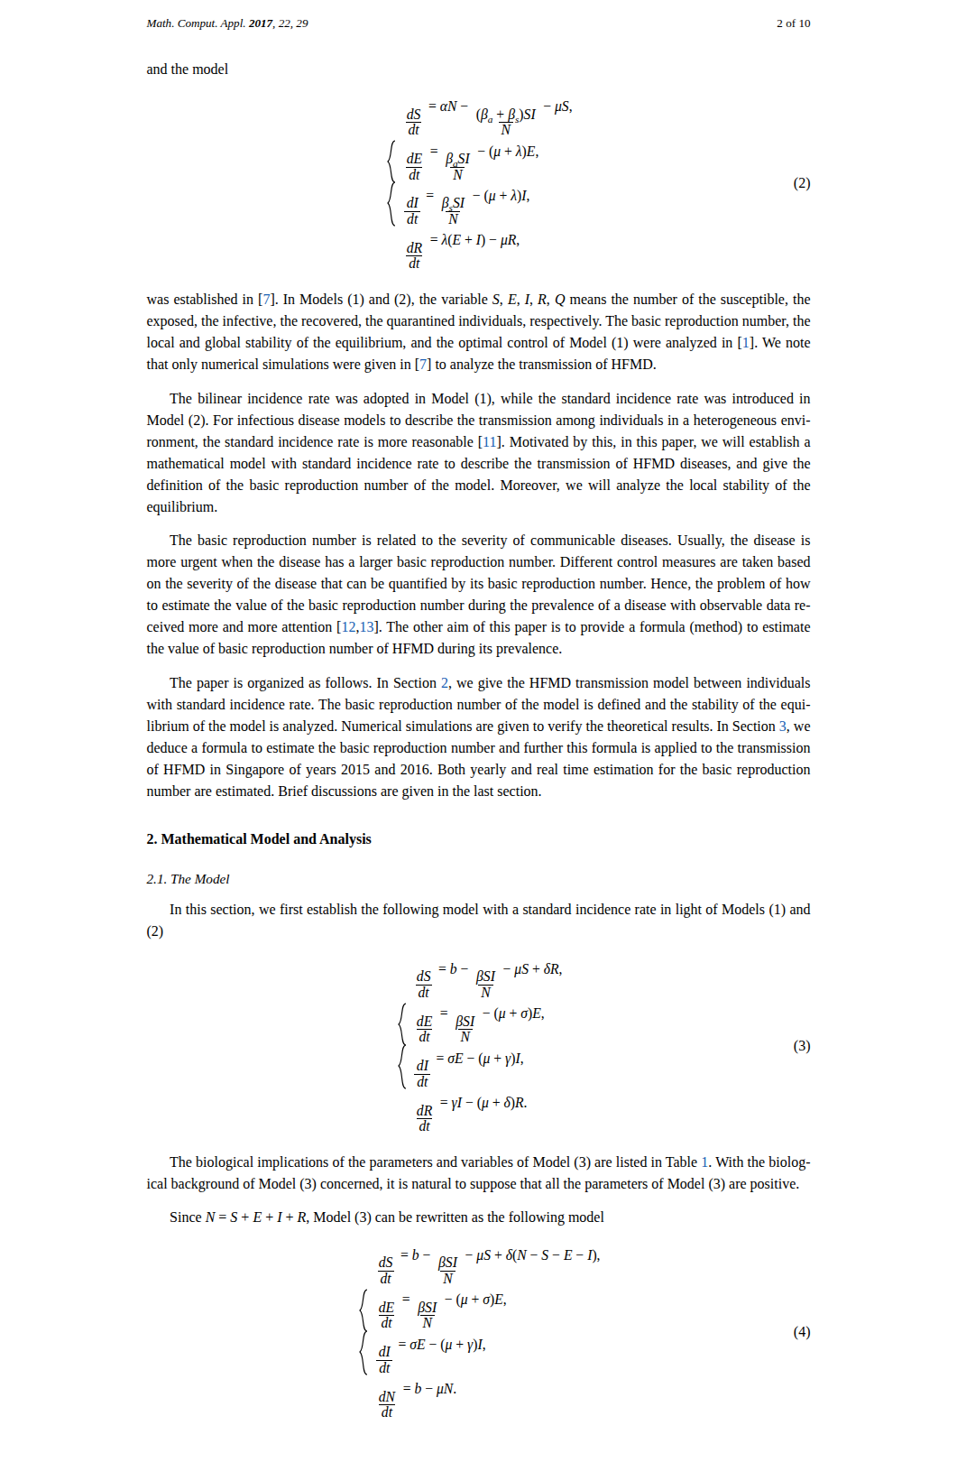Math. Comput. Appl. 2017, 22, 29
2 of 10
and the model
dS dt = αN − (βa + βs)SI N − μS,
dE dt = βaSI N − (μ + λ)E,
dI dt = βsSI N − (μ + λ)I,
dR dt = λ(E + I) − μR,
(2)
was established in [7]. In Models (1) and (2), the variable S, E, I, R, Q means the number of the susceptible, the exposed, the infective, the recovered, the quarantined individuals, respectively. The basic reproduction number, the local and global stability of the equilibrium, and the optimal control of Model (1) were analyzed in [1]. We note that only numerical simulations were given in [7] to analyze the transmission of HFMD.
The bilinear incidence rate was adopted in Model (1), while the standard incidence rate was introduced in Model (2). For infectious disease models to describe the transmission among individuals in a heterogeneous environment, the standard incidence rate is more reasonable [11]. Motivated by this, in this paper, we will establish a mathematical model with standard incidence rate to describe the transmission of HFMD diseases, and give the definition of the basic reproduction number of the model. Moreover, we will analyze the local stability of the equilibrium.
The basic reproduction number is related to the severity of communicable diseases. Usually, the disease is more urgent when the disease has a larger basic reproduction number. Different control measures are taken based on the severity of the disease that can be quantified by its basic reproduction number. Hence, the problem of how to estimate the value of the basic reproduction number during the prevalence of a disease with observable data received more and more attention [12,13]. The other aim of this paper is to provide a formula (method) to estimate the value of basic reproduction number of HFMD during its prevalence.
The paper is organized as follows. In Section 2, we give the HFMD transmission model between individuals with standard incidence rate. The basic reproduction number of the model is defined and the stability of the equilibrium of the model is analyzed. Numerical simulations are given to verify the theoretical results. In Section 3, we deduce a formula to estimate the basic reproduction number and further this formula is applied to the transmission of HFMD in Singapore of years 2015 and 2016. Both yearly and real time estimation for the basic reproduction number are estimated. Brief discussions are given in the last section.
2. Mathematical Model and Analysis
2.1. The Model
In this section, we first establish the following model with a standard incidence rate in light of Models (1) and (2)
dS dt = b − βSI N − μS + δR,
dE dt = βSI N − (μ + σ)E,
dI dt = σE − (μ + γ)I,
dR dt = γI − (μ + δ)R.
(3)
The biological implications of the parameters and variables of Model (3) are listed in Table 1. With the biological background of Model (3) concerned, it is natural to suppose that all the parameters of Model (3) are positive.
Since N = S + E + I + R, Model (3) can be rewritten as the following model
dS dt = b − βSI N − μS + δ(N − S − E − I),
dE dt = βSI N − (μ + σ)E,
dI dt = σE − (μ + γ)I,
dN dt = b − μN.
(4)